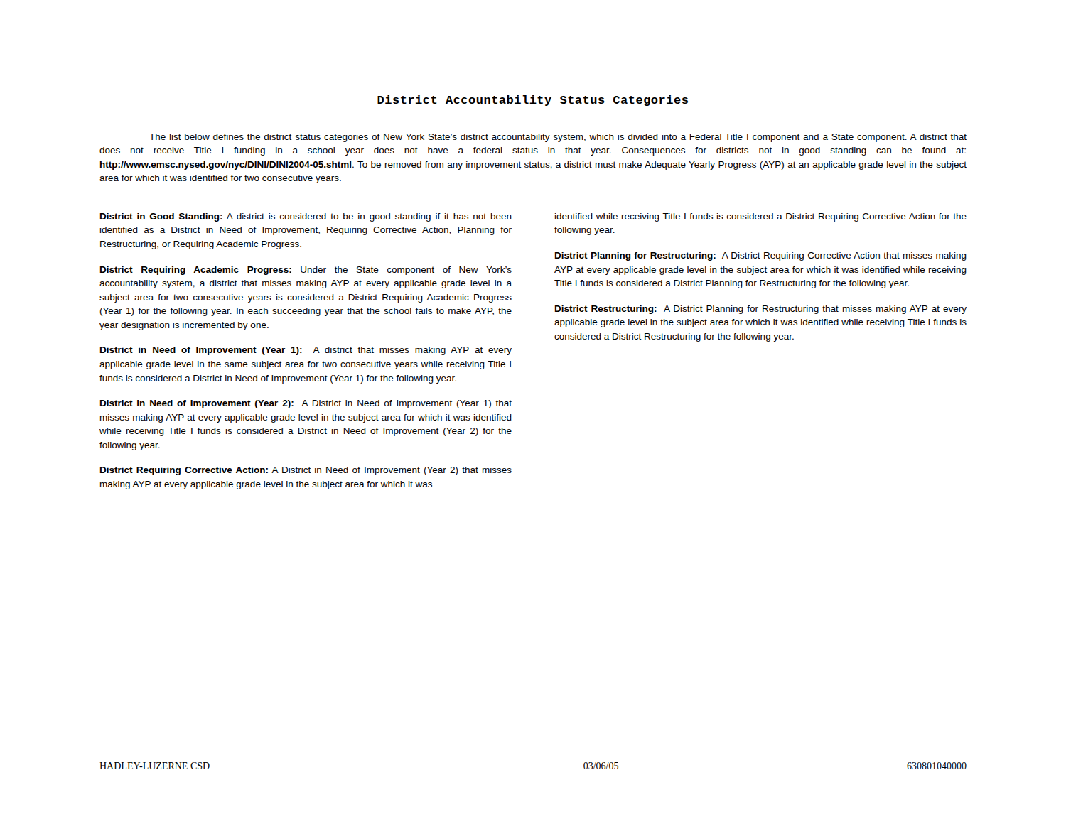District Accountability Status Categories
The list below defines the district status categories of New York State’s district accountability system, which is divided into a Federal Title I component and a State component. A district that does not receive Title I funding in a school year does not have a federal status in that year. Consequences for districts not in good standing can be found at: http://www.emsc.nysed.gov/nyc/DINI/DINI2004-05.shtml. To be removed from any improvement status, a district must make Adequate Yearly Progress (AYP) at an applicable grade level in the subject area for which it was identified for two consecutive years.
District in Good Standing: A district is considered to be in good standing if it has not been identified as a District in Need of Improvement, Requiring Corrective Action, Planning for Restructuring, or Requiring Academic Progress.
District Requiring Academic Progress: Under the State component of New York’s accountability system, a district that misses making AYP at every applicable grade level in a subject area for two consecutive years is considered a District Requiring Academic Progress (Year 1) for the following year. In each succeeding year that the school fails to make AYP, the year designation is incremented by one.
District in Need of Improvement (Year 1): A district that misses making AYP at every applicable grade level in the same subject area for two consecutive years while receiving Title I funds is considered a District in Need of Improvement (Year 1) for the following year.
District in Need of Improvement (Year 2): A District in Need of Improvement (Year 1) that misses making AYP at every applicable grade level in the subject area for which it was identified while receiving Title I funds is considered a District in Need of Improvement (Year 2) for the following year.
District Requiring Corrective Action: A District in Need of Improvement (Year 2) that misses making AYP at every applicable grade level in the subject area for which it was
identified while receiving Title I funds is considered a District Requiring Corrective Action for the following year.
District Planning for Restructuring: A District Requiring Corrective Action that misses making AYP at every applicable grade level in the subject area for which it was identified while receiving Title I funds is considered a District Planning for Restructuring for the following year.
District Restructuring: A District Planning for Restructuring that misses making AYP at every applicable grade level in the subject area for which it was identified while receiving Title I funds is considered a District Restructuring for the following year.
HADLEY-LUZERNE CSD
03/06/05
630801040000